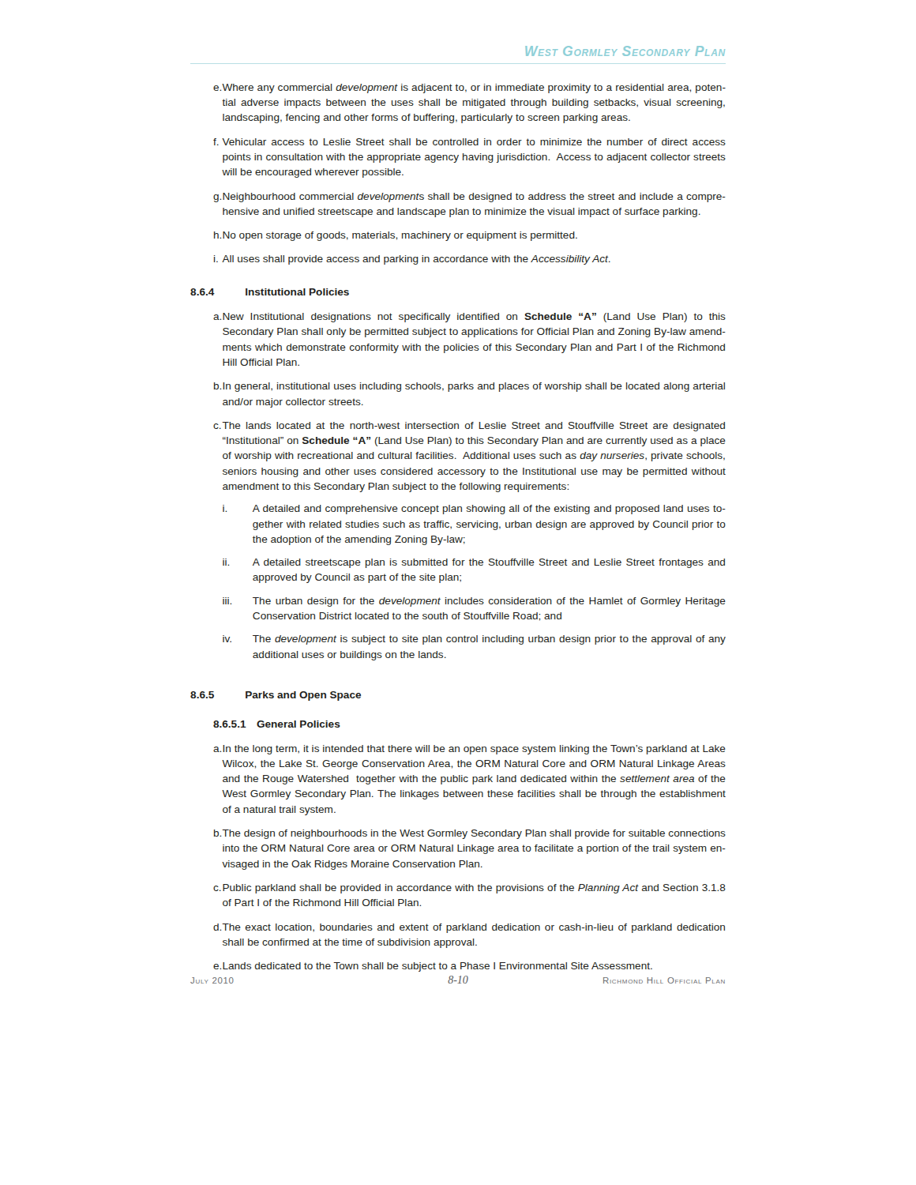West Gormley Secondary Plan
e. Where any commercial development is adjacent to, or in immediate proximity to a residential area, potential adverse impacts between the uses shall be mitigated through building setbacks, visual screening, landscaping, fencing and other forms of buffering, particularly to screen parking areas.
f. Vehicular access to Leslie Street shall be controlled in order to minimize the number of direct access points in consultation with the appropriate agency having jurisdiction. Access to adjacent collector streets will be encouraged wherever possible.
g. Neighbourhood commercial developments shall be designed to address the street and include a comprehensive and unified streetscape and landscape plan to minimize the visual impact of surface parking.
h. No open storage of goods, materials, machinery or equipment is permitted.
i. All uses shall provide access and parking in accordance with the Accessibility Act.
8.6.4 Institutional Policies
a. New Institutional designations not specifically identified on Schedule “A” (Land Use Plan) to this Secondary Plan shall only be permitted subject to applications for Official Plan and Zoning By-law amendments which demonstrate conformity with the policies of this Secondary Plan and Part I of the Richmond Hill Official Plan.
b. In general, institutional uses including schools, parks and places of worship shall be located along arterial and/or major collector streets.
c. The lands located at the north-west intersection of Leslie Street and Stouffville Street are designated “Institutional” on Schedule “A” (Land Use Plan) to this Secondary Plan and are currently used as a place of worship with recreational and cultural facilities. Additional uses such as day nurseries, private schools, seniors housing and other uses considered accessory to the Institutional use may be permitted without amendment to this Secondary Plan subject to the following requirements:
i. A detailed and comprehensive concept plan showing all of the existing and proposed land uses together with related studies such as traffic, servicing, urban design are approved by Council prior to the adoption of the amending Zoning By-law;
ii. A detailed streetscape plan is submitted for the Stouffville Street and Leslie Street frontages and approved by Council as part of the site plan;
iii. The urban design for the development includes consideration of the Hamlet of Gormley Heritage Conservation District located to the south of Stouffville Road; and
iv. The development is subject to site plan control including urban design prior to the approval of any additional uses or buildings on the lands.
8.6.5 Parks and Open Space
8.6.5.1 General Policies
a. In the long term, it is intended that there will be an open space system linking the Town’s parkland at Lake Wilcox, the Lake St. George Conservation Area, the ORM Natural Core and ORM Natural Linkage Areas and the Rouge Watershed together with the public park land dedicated within the settlement area of the West Gormley Secondary Plan. The linkages between these facilities shall be through the establishment of a natural trail system.
b. The design of neighbourhoods in the West Gormley Secondary Plan shall provide for suitable connections into the ORM Natural Core area or ORM Natural Linkage area to facilitate a portion of the trail system envisaged in the Oak Ridges Moraine Conservation Plan.
c. Public parkland shall be provided in accordance with the provisions of the Planning Act and Section 3.1.8 of Part I of the Richmond Hill Official Plan.
d. The exact location, boundaries and extent of parkland dedication or cash-in-lieu of parkland dedication shall be confirmed at the time of subdivision approval.
e. Lands dedicated to the Town shall be subject to a Phase I Environmental Site Assessment.
July 2010
8-10
Richmond Hill Official Plan